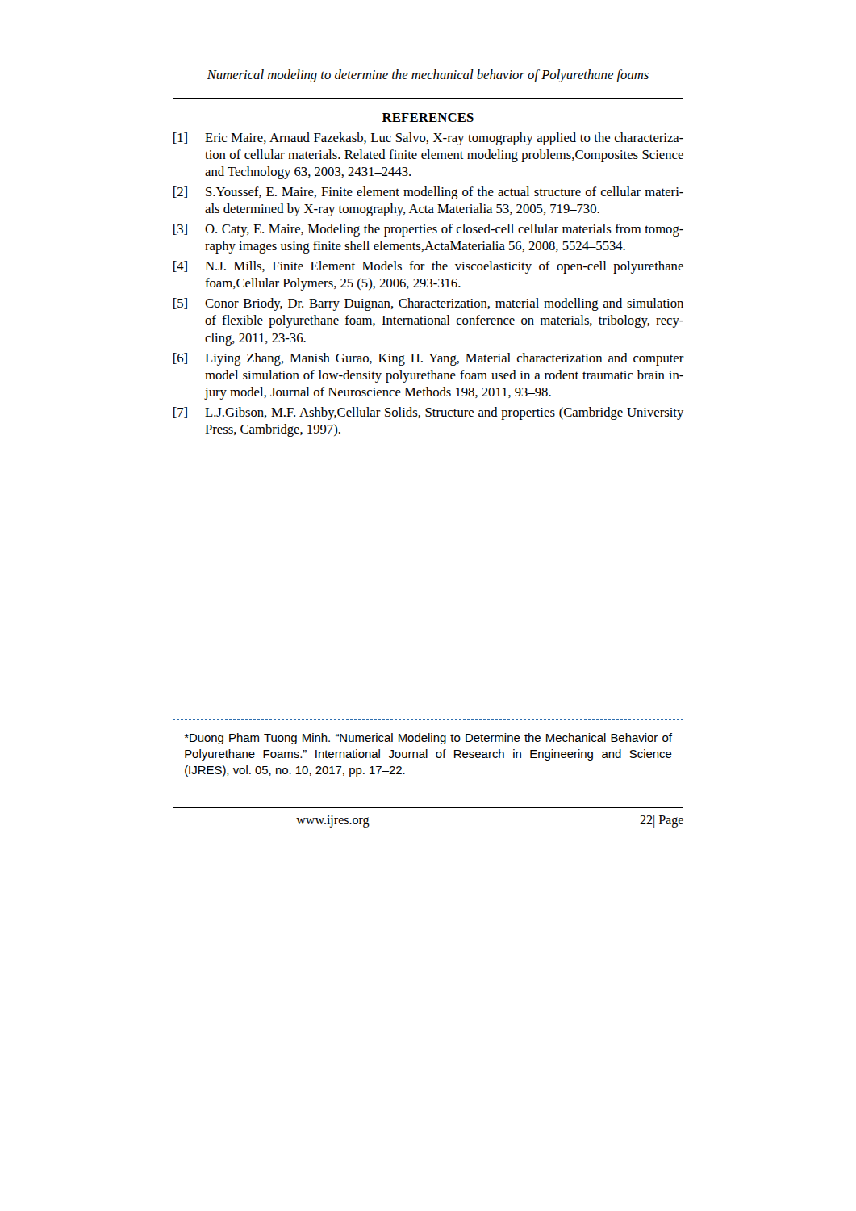Numerical modeling to determine the mechanical behavior of Polyurethane foams
REFERENCES
[1] Eric Maire, Arnaud Fazekasb, Luc Salvo, X-ray tomography applied to the characterization of cellular materials. Related finite element modeling problems,Composites Science and Technology 63, 2003, 2431–2443.
[2] S.Youssef, E. Maire, Finite element modelling of the actual structure of cellular materials determined by X-ray tomography, Acta Materialia 53, 2005, 719–730.
[3] O. Caty, E. Maire, Modeling the properties of closed-cell cellular materials from tomography images using finite shell elements,ActaMaterialia 56, 2008, 5524–5534.
[4] N.J. Mills, Finite Element Models for the viscoelasticity of open-cell polyurethane foam,Cellular Polymers, 25 (5), 2006, 293-316.
[5] Conor Briody, Dr. Barry Duignan, Characterization, material modelling and simulation of flexible polyurethane foam, International conference on materials, tribology, recycling, 2011, 23-36.
[6] Liying Zhang, Manish Gurao, King H. Yang, Material characterization and computer model simulation of low-density polyurethane foam used in a rodent traumatic brain injury model, Journal of Neuroscience Methods 198, 2011, 93–98.
[7] L.J.Gibson, M.F. Ashby,Cellular Solids, Structure and properties (Cambridge University Press, Cambridge, 1997).
*Duong Pham Tuong Minh. “Numerical Modeling to Determine the Mechanical Behavior of Polyurethane Foams.” International Journal of Research in Engineering and Science (IJRES), vol. 05, no. 10, 2017, pp. 17–22.
www.ijres.org 22| Page